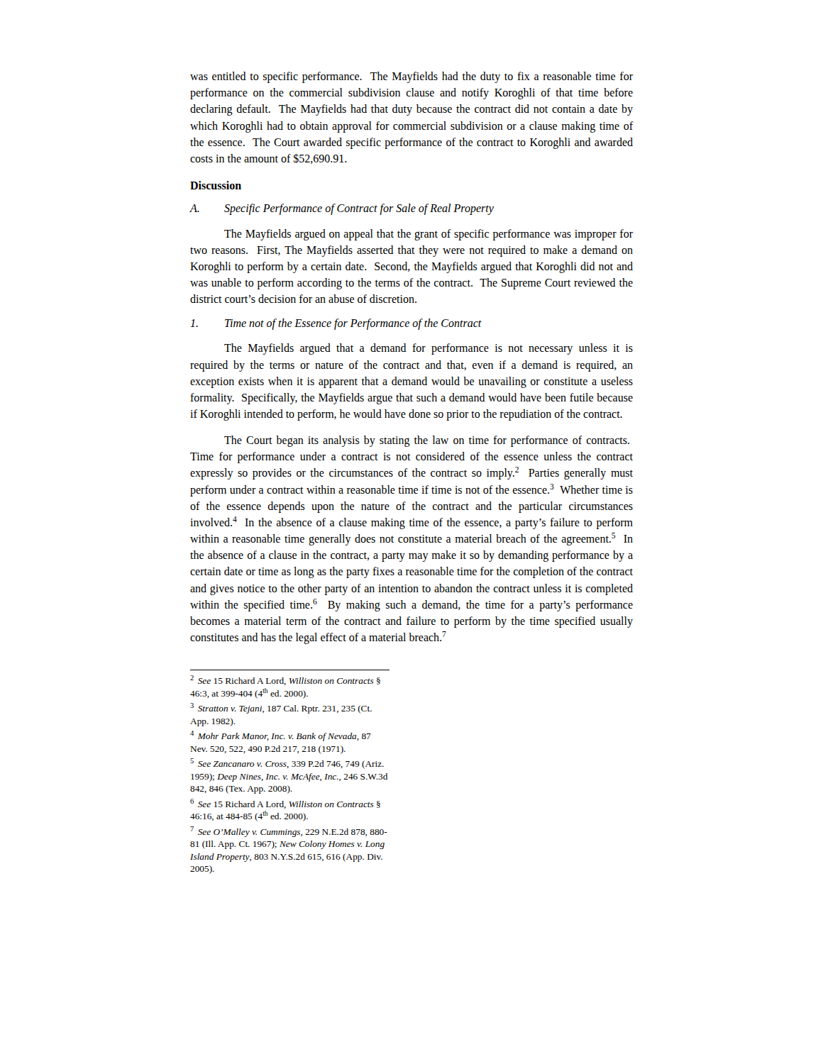was entitled to specific performance. The Mayfields had the duty to fix a reasonable time for performance on the commercial subdivision clause and notify Koroghli of that time before declaring default. The Mayfields had that duty because the contract did not contain a date by which Koroghli had to obtain approval for commercial subdivision or a clause making time of the essence. The Court awarded specific performance of the contract to Koroghli and awarded costs in the amount of $52,690.91.
Discussion
A.
Specific Performance of Contract for Sale of Real Property
The Mayfields argued on appeal that the grant of specific performance was improper for two reasons. First, The Mayfields asserted that they were not required to make a demand on Koroghli to perform by a certain date. Second, the Mayfields argued that Koroghli did not and was unable to perform according to the terms of the contract. The Supreme Court reviewed the district court’s decision for an abuse of discretion.
1.
Time not of the Essence for Performance of the Contract
The Mayfields argued that a demand for performance is not necessary unless it is required by the terms or nature of the contract and that, even if a demand is required, an exception exists when it is apparent that a demand would be unavailing or constitute a useless formality. Specifically, the Mayfields argue that such a demand would have been futile because if Koroghli intended to perform, he would have done so prior to the repudiation of the contract.
The Court began its analysis by stating the law on time for performance of contracts. Time for performance under a contract is not considered of the essence unless the contract expressly so provides or the circumstances of the contract so imply.2 Parties generally must perform under a contract within a reasonable time if time is not of the essence.3 Whether time is of the essence depends upon the nature of the contract and the particular circumstances involved.4 In the absence of a clause making time of the essence, a party’s failure to perform within a reasonable time generally does not constitute a material breach of the agreement.5 In the absence of a clause in the contract, a party may make it so by demanding performance by a certain date or time as long as the party fixes a reasonable time for the completion of the contract and gives notice to the other party of an intention to abandon the contract unless it is completed within the specified time.6 By making such a demand, the time for a party’s performance becomes a material term of the contract and failure to perform by the time specified usually constitutes and has the legal effect of a material breach.7
2 See 15 Richard A Lord, Williston on Contracts § 46:3, at 399-404 (4th ed. 2000).
3 Stratton v. Tejani, 187 Cal. Rptr. 231, 235 (Ct. App. 1982).
4 Mohr Park Manor, Inc. v. Bank of Nevada, 87 Nev. 520, 522, 490 P.2d 217, 218 (1971).
5 See Zancanaro v. Cross, 339 P.2d 746, 749 (Ariz. 1959); Deep Nines, Inc. v. McAfee, Inc., 246 S.W.3d 842, 846 (Tex. App. 2008).
6 See 15 Richard A Lord, Williston on Contracts § 46:16, at 484-85 (4th ed. 2000).
7 See O’Malley v. Cummings, 229 N.E.2d 878, 880-81 (Ill. App. Ct. 1967); New Colony Homes v. Long Island Property, 803 N.Y.S.2d 615, 616 (App. Div. 2005).